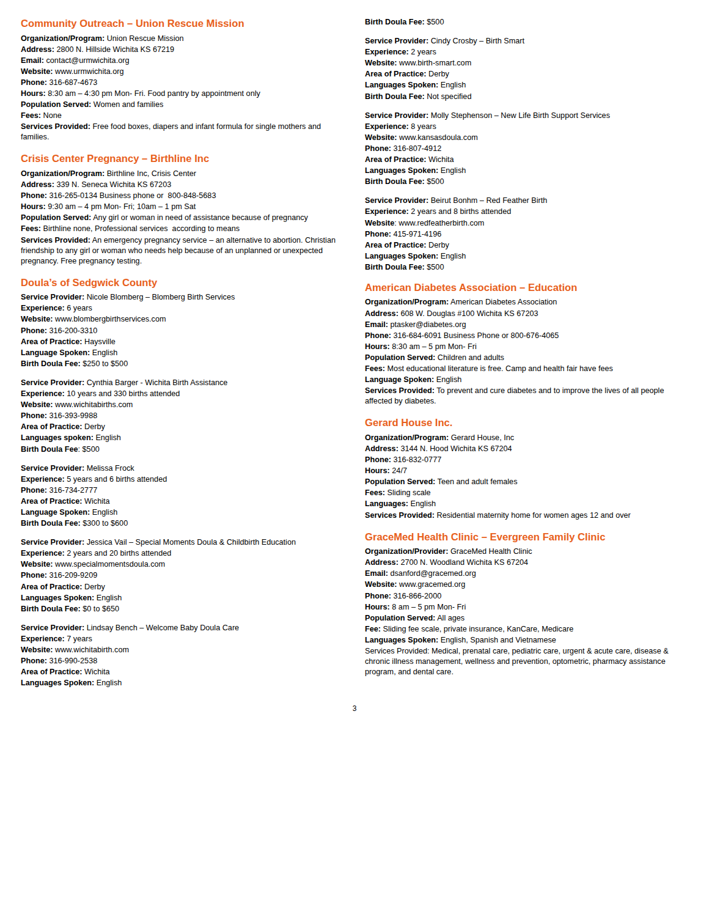Community Outreach – Union Rescue Mission
Organization/Program: Union Rescue Mission
Address: 2800 N. Hillside Wichita KS 67219
Email: contact@urmwichita.org
Website: www.urmwichita.org
Phone: 316-687-4673
Hours: 8:30 am – 4:30 pm Mon- Fri. Food pantry by appointment only
Population Served: Women and families
Fees: None
Services Provided: Free food boxes, diapers and infant formula for single mothers and families.
Crisis Center Pregnancy – Birthline Inc
Organization/Program: Birthline Inc, Crisis Center
Address: 339 N. Seneca Wichita KS 67203
Phone: 316-265-0134 Business phone or 800-848-5683
Hours: 9:30 am – 4 pm Mon- Fri; 10am – 1 pm Sat
Population Served: Any girl or woman in need of assistance because of pregnancy
Fees: Birthline none, Professional services according to means
Services Provided: An emergency pregnancy service – an alternative to abortion. Christian friendship to any girl or woman who needs help because of an unplanned or unexpected pregnancy. Free pregnancy testing.
Doula’s of Sedgwick County
Service Provider: Nicole Blomberg – Blomberg Birth Services
Experience: 6 years
Website: www.blombergbirthservices.com
Phone: 316-200-3310
Area of Practice: Haysville
Language Spoken: English
Birth Doula Fee: $250 to $500
Service Provider: Cynthia Barger - Wichita Birth Assistance
Experience: 10 years and 330 births attended
Website: www.wichitabirths.com
Phone: 316-393-9988
Area of Practice: Derby
Languages spoken: English
Birth Doula Fee: $500
Service Provider: Melissa Frock
Experience: 5 years and 6 births attended
Phone: 316-734-2777
Area of Practice: Wichita
Language Spoken: English
Birth Doula Fee: $300 to $600
Service Provider: Jessica Vail – Special Moments Doula & Childbirth Education
Experience: 2 years and 20 births attended
Website: www.specialmomentsdoula.com
Phone: 316-209-9209
Area of Practice: Derby
Languages Spoken: English
Birth Doula Fee: $0 to $650
Service Provider: Lindsay Bench – Welcome Baby Doula Care
Experience: 7 years
Website: www.wichitabirth.com
Phone: 316-990-2538
Area of Practice: Wichita
Languages Spoken: English
Birth Doula Fee: $500
Service Provider: Cindy Crosby – Birth Smart
Experience: 2 years
Website: www.birth-smart.com
Area of Practice: Derby
Languages Spoken: English
Birth Doula Fee: Not specified
Service Provider: Molly Stephenson – New Life Birth Support Services
Experience: 8 years
Website: www.kansasdoula.com
Phone: 316-807-4912
Area of Practice: Wichita
Languages Spoken: English
Birth Doula Fee: $500
Service Provider: Beirut Bonhm – Red Feather Birth
Experience: 2 years and 8 births attended
Website: www.redfeatherbirth.com
Phone: 415-971-4196
Area of Practice: Derby
Languages Spoken: English
Birth Doula Fee: $500
American Diabetes Association – Education
Organization/Program: American Diabetes Association
Address: 608 W. Douglas #100 Wichita KS 67203
Email: ptasker@diabetes.org
Phone: 316-684-6091 Business Phone or 800-676-4065
Hours: 8:30 am – 5 pm Mon- Fri
Population Served: Children and adults
Fees: Most educational literature is free. Camp and health fair have fees
Language Spoken: English
Services Provided: To prevent and cure diabetes and to improve the lives of all people affected by diabetes.
Gerard House Inc.
Organization/Program: Gerard House, Inc
Address: 3144 N. Hood Wichita KS 67204
Phone: 316-832-0777
Hours: 24/7
Population Served: Teen and adult females
Fees: Sliding scale
Languages: English
Services Provided: Residential maternity home for women ages 12 and over
GraceMed Health Clinic – Evergreen Family Clinic
Organization/Provider: GraceMed Health Clinic
Address: 2700 N. Woodland Wichita KS 67204
Email: dsanford@gracemed.org
Website: www.gracemed.org
Phone: 316-866-2000
Hours: 8 am – 5 pm Mon- Fri
Population Served: All ages
Fee: Sliding fee scale, private insurance, KanCare, Medicare
Languages Spoken: English, Spanish and Vietnamese
Services Provided: Medical, prenatal care, pediatric care, urgent & acute care, disease & chronic illness management, wellness and prevention, optometric, pharmacy assistance program, and dental care.
3